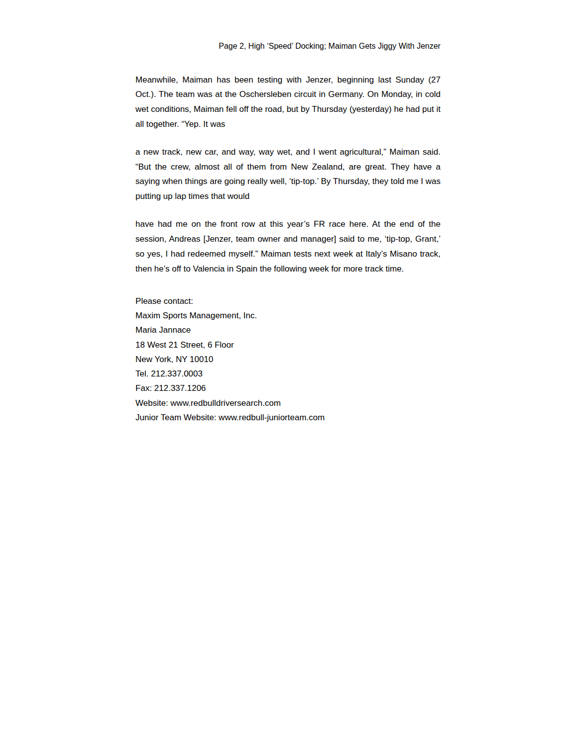Page 2, High ‘Speed’ Docking; Maiman Gets Jiggy With Jenzer
Meanwhile, Maiman has been testing with Jenzer, beginning last Sunday (27 Oct.). The team was at the Oschersleben circuit in Germany. On Monday, in cold wet conditions, Maiman fell off the road, but by Thursday (yesterday) he had put it all together. “Yep. It was
a new track, new car, and way, way wet, and I went agricultural,” Maiman said. “But the crew, almost all of them from New Zealand, are great. They have a saying when things are going really well, ‘tip-top.’ By Thursday, they told me I was putting up lap times that would
have had me on the front row at this year’s FR race here. At the end of the session, Andreas [Jenzer, team owner and manager] said to me, ‘tip-top, Grant,’ so yes, I had redeemed myself.” Maiman tests next week at Italy’s Misano track, then he’s off to Valencia in Spain the following week for more track time.
Please contact:
Maxim Sports Management, Inc.
Maria Jannace
18 West 21 Street, 6 Floor
New York, NY 10010
Tel. 212.337.0003
Fax: 212.337.1206
Website: www.redbulldriversearch.com
Junior Team Website: www.redbull-juniorteam.com